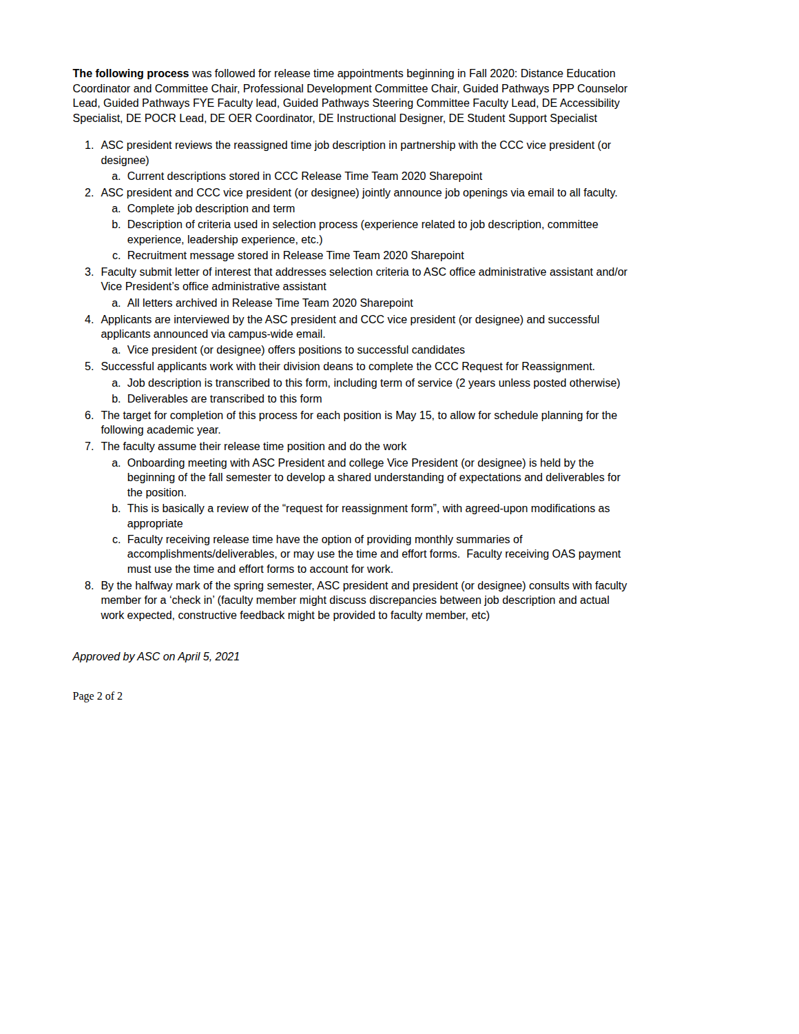The following process was followed for release time appointments beginning in Fall 2020: Distance Education Coordinator and Committee Chair, Professional Development Committee Chair, Guided Pathways PPP Counselor Lead, Guided Pathways FYE Faculty lead, Guided Pathways Steering Committee Faculty Lead, DE Accessibility Specialist, DE POCR Lead, DE OER Coordinator, DE Instructional Designer, DE Student Support Specialist
ASC president reviews the reassigned time job description in partnership with the CCC vice president (or designee)
Current descriptions stored in CCC Release Time Team 2020 Sharepoint
ASC president and CCC vice president (or designee) jointly announce job openings via email to all faculty.
Complete job description and term
Description of criteria used in selection process (experience related to job description, committee experience, leadership experience, etc.)
Recruitment message stored in Release Time Team 2020 Sharepoint
Faculty submit letter of interest that addresses selection criteria to ASC office administrative assistant and/or Vice President’s office administrative assistant
All letters archived in Release Time Team 2020 Sharepoint
Applicants are interviewed by the ASC president and CCC vice president (or designee) and successful applicants announced via campus-wide email.
Vice president (or designee) offers positions to successful candidates
Successful applicants work with their division deans to complete the CCC Request for Reassignment.
Job description is transcribed to this form, including term of service (2 years unless posted otherwise)
Deliverables are transcribed to this form
The target for completion of this process for each position is May 15, to allow for schedule planning for the following academic year.
The faculty assume their release time position and do the work
Onboarding meeting with ASC President and college Vice President (or designee) is held by the beginning of the fall semester to develop a shared understanding of expectations and deliverables for the position.
This is basically a review of the “request for reassignment form”, with agreed-upon modifications as appropriate
Faculty receiving release time have the option of providing monthly summaries of accomplishments/deliverables, or may use the time and effort forms. Faculty receiving OAS payment must use the time and effort forms to account for work.
By the halfway mark of the spring semester, ASC president and president (or designee) consults with faculty member for a ‘check in’ (faculty member might discuss discrepancies between job description and actual work expected, constructive feedback might be provided to faculty member, etc)
Approved by ASC on April 5, 2021
Page 2 of 2